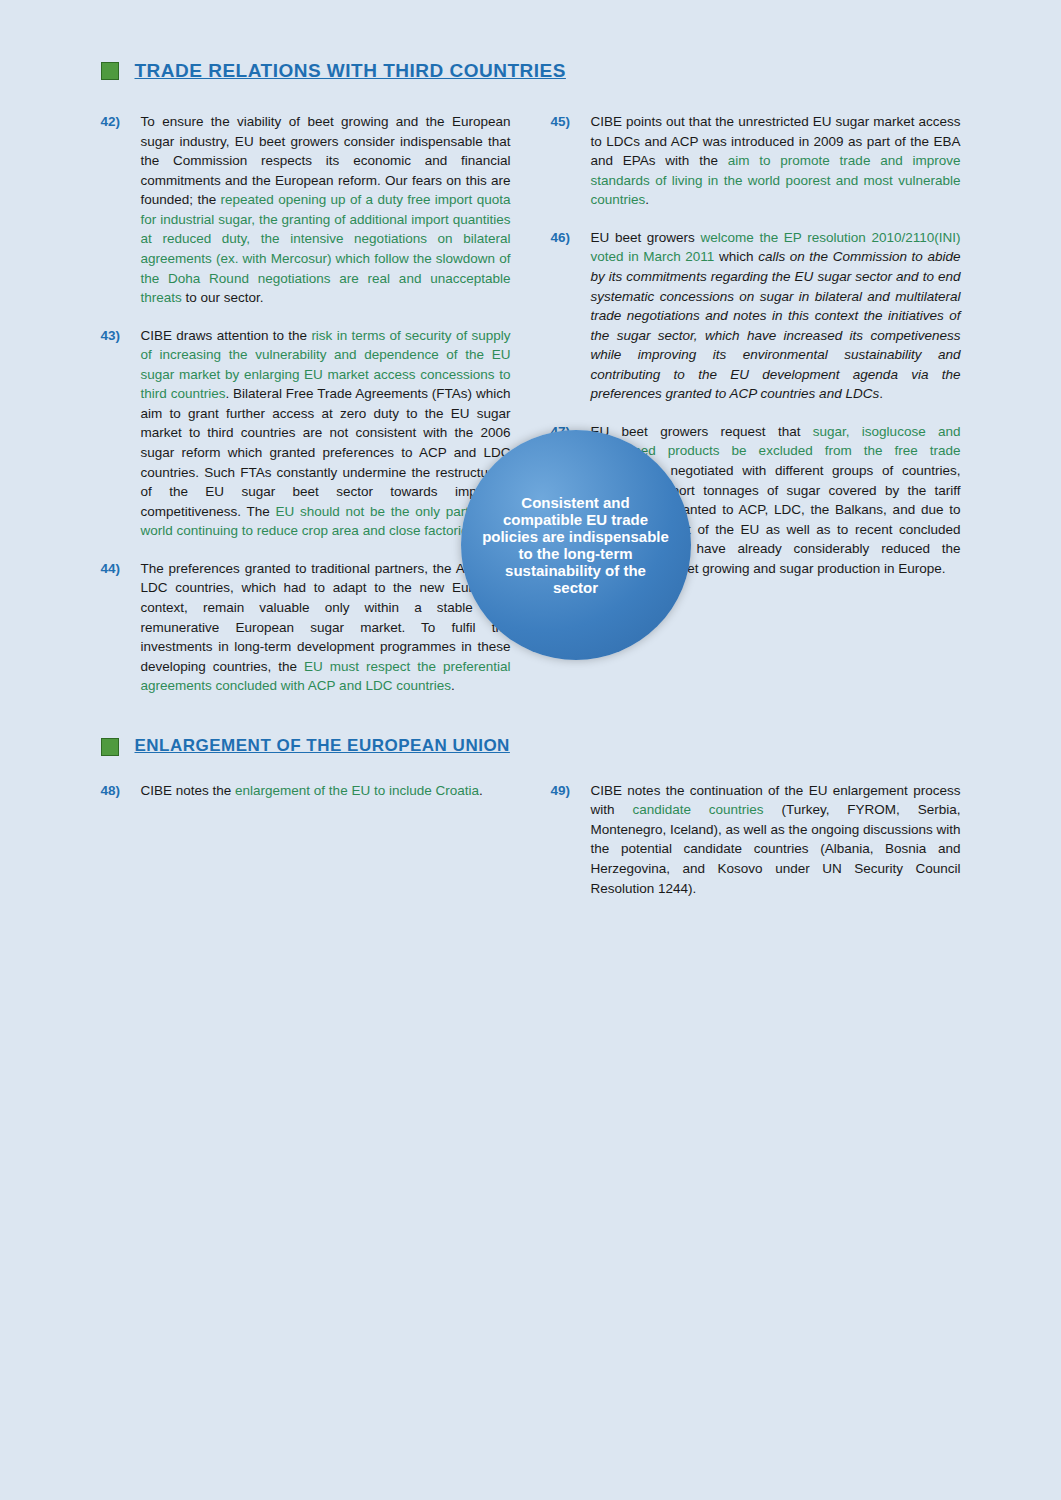TRADE RELATIONS WITH THIRD COUNTRIES
Consistent and compatible EU trade policies are indispensable to the long-term sustainability of the sector
42) To ensure the viability of beet growing and the European sugar industry, EU beet growers consider indispensable that the Commission respects its economic and financial commitments and the European reform. Our fears on this are founded; the repeated opening up of a duty free import quota for industrial sugar, the granting of additional import quantities at reduced duty, the intensive negotiations on bilateral agreements (ex. with Mercosur) which follow the slowdown of the Doha Round negotiations are real and unacceptable threats to our sector.
43) CIBE draws attention to the risk in terms of security of supply of increasing the vulnerability and dependence of the EU sugar market by enlarging EU market access concessions to third countries. Bilateral Free Trade Agreements (FTAs) which aim to grant further access at zero duty to the EU sugar market to third countries are not consistent with the 2006 sugar reform which granted preferences to ACP and LDC countries. Such FTAs constantly undermine the restructuring of the EU sugar beet sector towards improved competitiveness. The EU should not be the only part of the world continuing to reduce crop area and close factories.
44) The preferences granted to traditional partners, the ACP and LDC countries, which had to adapt to the new European context, remain valuable only within a stable and remunerative European sugar market. To fulfil the investments in long-term development programmes in these developing countries, the EU must respect the preferential agreements concluded with ACP and LDC countries.
45) CIBE points out that the unrestricted EU sugar market access to LDCs and ACP was introduced in 2009 as part of the EBA and EPAs with the aim to promote trade and improve standards of living in the world poorest and most vulnerable countries.
46) EU beet growers welcome the EP resolution 2010/2110(INI) voted in March 2011 which calls on the Commission to abide by its commitments regarding the EU sugar sector and to end systematic concessions on sugar in bilateral and multilateral trade negotiations and notes in this context the initiatives of the sugar sector, which have increased its competiveness while improving its environmental sustainability and contributing to the EU development agenda via the preferences granted to ACP countries and LDCs.
47) EU beet growers request that sugar, isoglucose and sweetened products be excluded from the free trade agreements negotiated with different groups of countries, since the import tonnages of sugar covered by the tariff concessions granted to ACP, LDC, the Balkans, and due to the enlargement of the EU as well as to recent concluded bilateral FTAs, have already considerably reduced the prospects for beet growing and sugar production in Europe.
ENLARGEMENT OF THE EUROPEAN UNION
48) CIBE notes the enlargement of the EU to include Croatia.
49) CIBE notes the continuation of the EU enlargement process with candidate countries (Turkey, FYROM, Serbia, Montenegro, Iceland), as well as the ongoing discussions with the potential candidate countries (Albania, Bosnia and Herzegovina, and Kosovo under UN Security Council Resolution 1244).